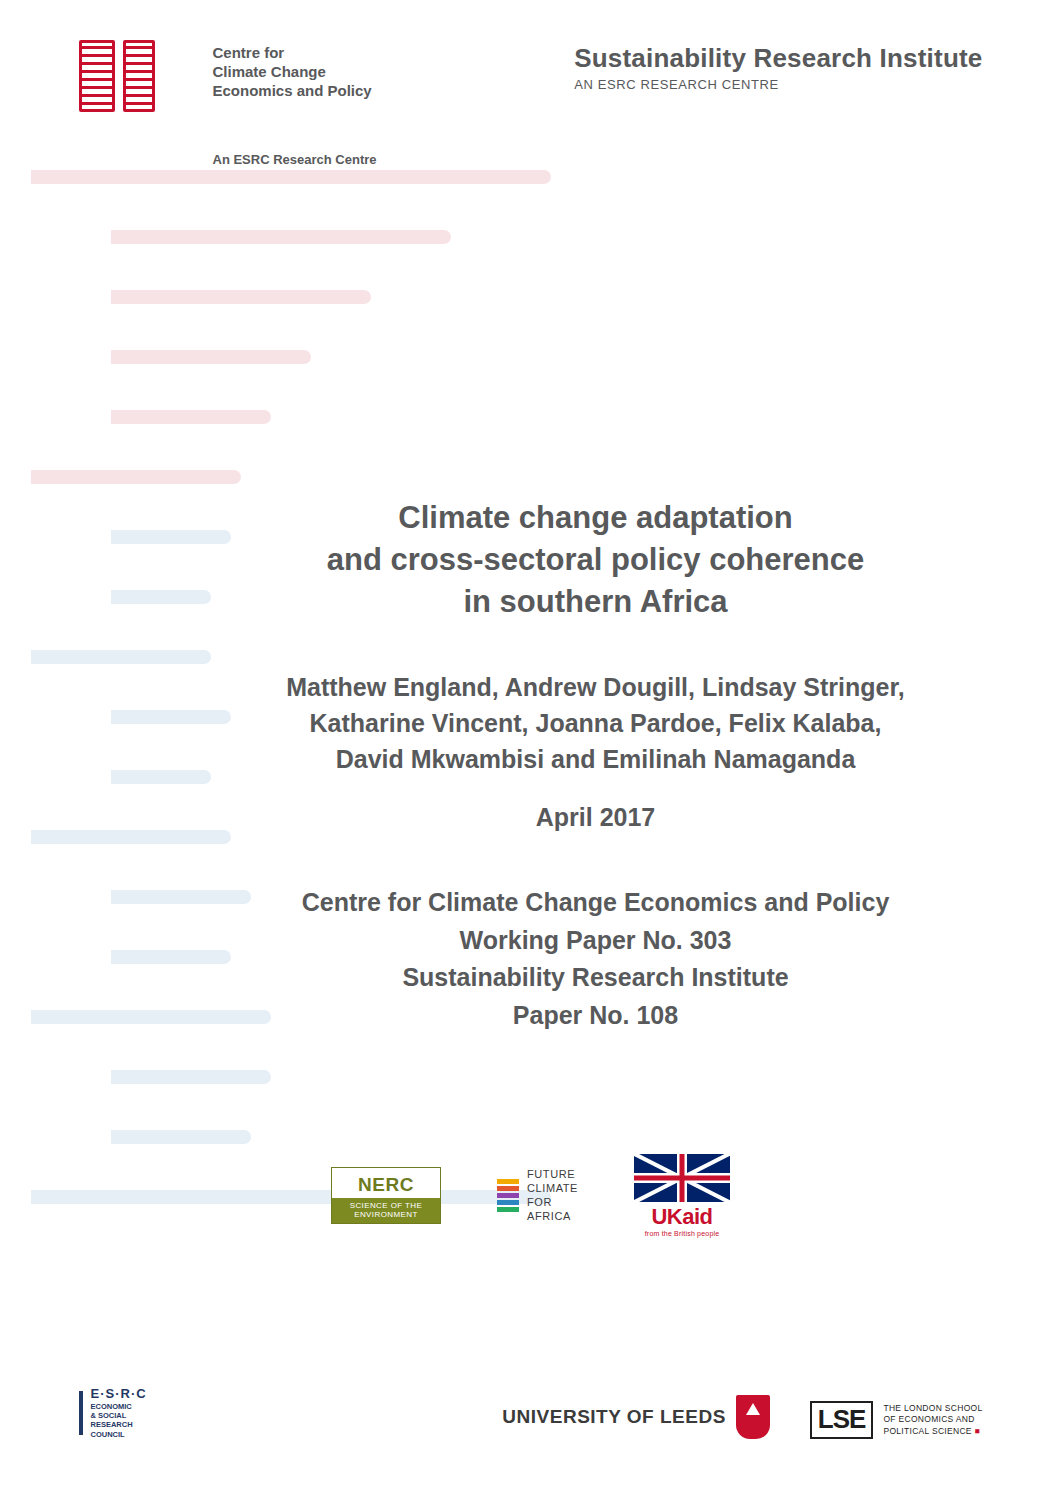Centre for
Climate Change
Economics and Policy
An ESRC Research Centre
Sustainability Research Institute
AN ESRC RESEARCH CENTRE
Climate change adaptation
and cross-sectoral policy coherence
in southern Africa
Matthew England, Andrew Dougill, Lindsay Stringer,
Katharine Vincent, Joanna Pardoe, Felix Kalaba,
David Mkwambisi and Emilinah Namaganda
April 2017
Centre for Climate Change Economics and Policy
Working Paper No. 303
Sustainability Research Institute
Paper No. 108
NERC
Science of the Environment
Future
Climate
for
Africa
UKaid
from the British people
E·S·R·C
Economic
& Social
Research
Council
UNIVERSITY OF LEEDS
LSE
The London School
of Economics and
Political Science ■